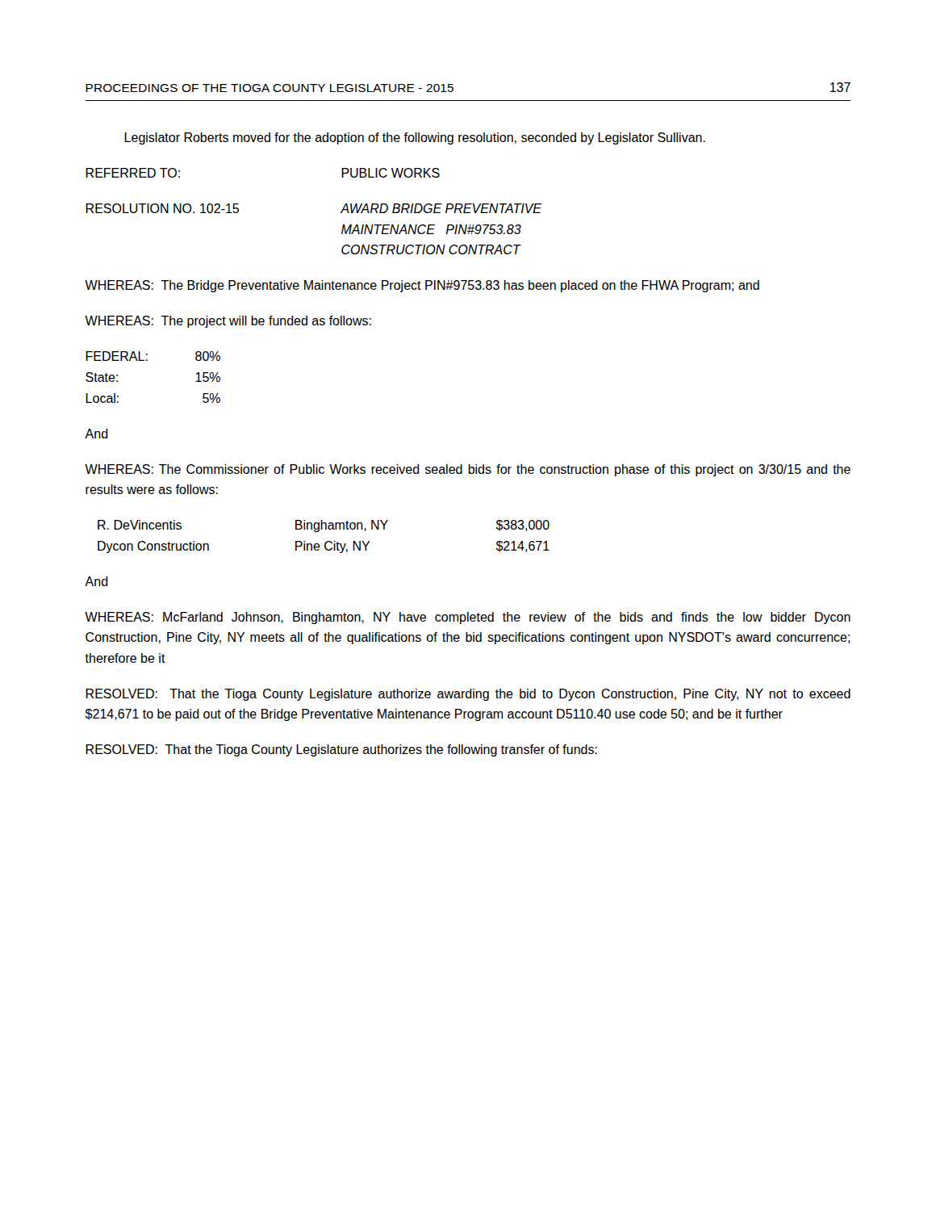PROCEEDINGS OF THE TIOGA COUNTY LEGISLATURE - 2015 137
Legislator Roberts moved for the adoption of the following resolution, seconded by Legislator Sullivan.
REFERRED TO: PUBLIC WORKS
RESOLUTION NO. 102-15 AWARD BRIDGE PREVENTATIVE
MAINTENANCE PIN#9753.83
CONSTRUCTION CONTRACT
WHEREAS: The Bridge Preventative Maintenance Project PIN#9753.83 has been placed on the FHWA Program; and
WHEREAS: The project will be funded as follows:
FEDERAL: 80%
State: 15%
Local: 5%
And
WHEREAS: The Commissioner of Public Works received sealed bids for the construction phase of this project on 3/30/15 and the results were as follows:
R. DeVincentis Binghamton, NY$383,000
Dycon Construction Pine City, NY$214,671
And
WHEREAS: McFarland Johnson, Binghamton, NY have completed the review of the bids and finds the low bidder Dycon Construction, Pine City, NY meets all of the qualifications of the bid specifications contingent upon NYSDOT's award concurrence; therefore be it
RESOLVED: That the Tioga County Legislature authorize awarding the bid to Dycon Construction, Pine City, NY not to exceed $214,671 to be paid out of the Bridge Preventative Maintenance Program account D5110.40 use code 50; and be it further
RESOLVED: That the Tioga County Legislature authorizes the following transfer of funds: